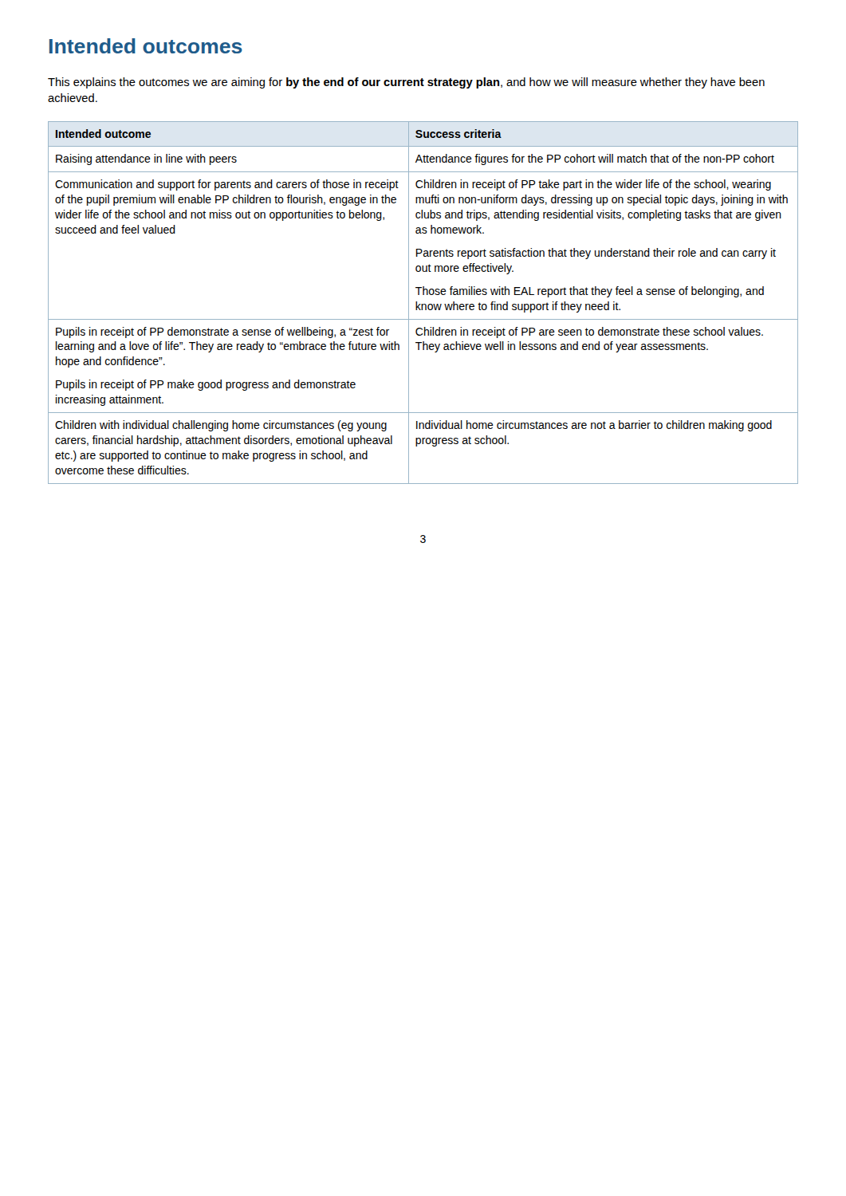Intended outcomes
This explains the outcomes we are aiming for by the end of our current strategy plan, and how we will measure whether they have been achieved.
| Intended outcome | Success criteria |
| --- | --- |
| Raising attendance in line with peers | Attendance figures for the PP cohort will match that of the non-PP cohort |
| Communication and support for parents and carers of those in receipt of the pupil premium will enable PP children to flourish, engage in the wider life of the school and not miss out on opportunities to belong, succeed and feel valued | Children in receipt of PP take part in the wider life of the school, wearing mufti on non-uniform days, dressing up on special topic days, joining in with clubs and trips, attending residential visits, completing tasks that are given as homework. Parents report satisfaction that they understand their role and can carry it out more effectively. Those families with EAL report that they feel a sense of belonging, and know where to find support if they need it. |
| Pupils in receipt of PP demonstrate a sense of wellbeing, a “zest for learning and a love of life”. They are ready to “embrace the future with hope and confidence”. Pupils in receipt of PP make good progress and demonstrate increasing attainment. | Children in receipt of PP are seen to demonstrate these school values. They achieve well in lessons and end of year assessments. |
| Children with individual challenging home circumstances (eg young carers, financial hardship, attachment disorders, emotional upheaval etc.) are supported to continue to make progress in school, and overcome these difficulties. | Individual home circumstances are not a barrier to children making good progress at school. |
3